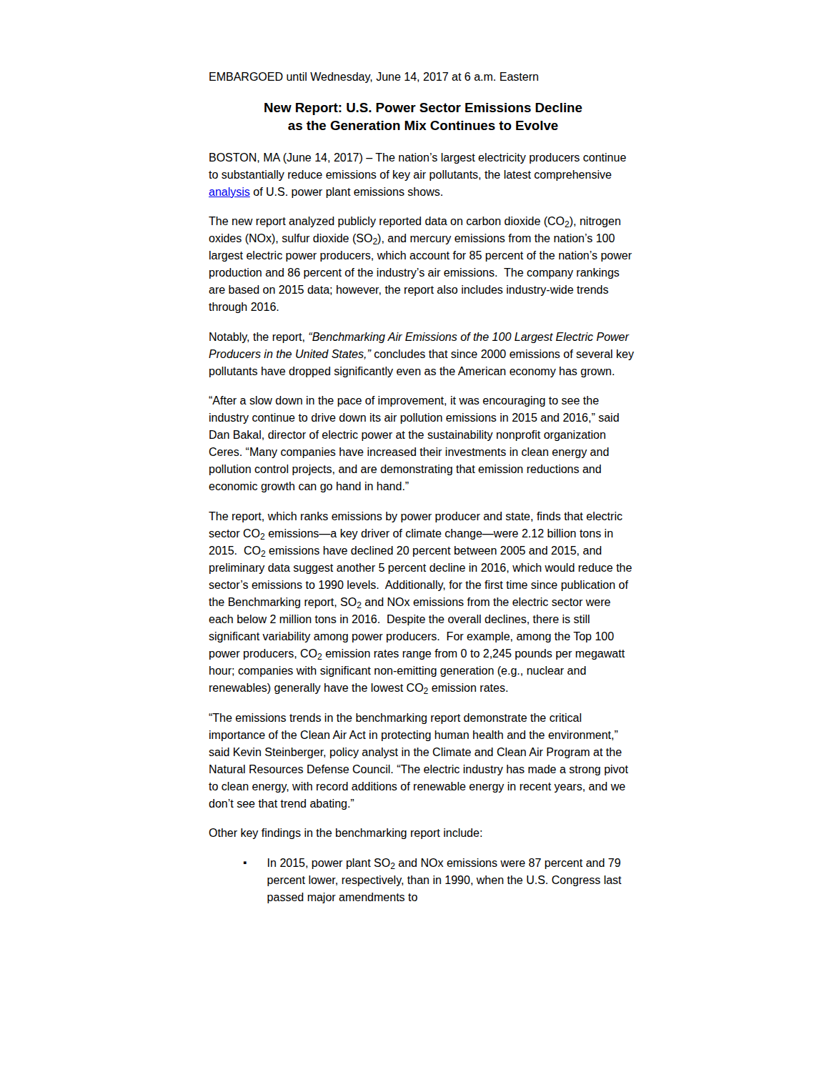EMBARGOED until Wednesday, June 14, 2017 at 6 a.m. Eastern
New Report: U.S. Power Sector Emissions Decline
as the Generation Mix Continues to Evolve
BOSTON, MA (June 14, 2017) – The nation’s largest electricity producers continue to substantially reduce emissions of key air pollutants, the latest comprehensive analysis of U.S. power plant emissions shows.
The new report analyzed publicly reported data on carbon dioxide (CO2), nitrogen oxides (NOx), sulfur dioxide (SO2), and mercury emissions from the nation’s 100 largest electric power producers, which account for 85 percent of the nation’s power production and 86 percent of the industry’s air emissions. The company rankings are based on 2015 data; however, the report also includes industry-wide trends through 2016.
Notably, the report, “Benchmarking Air Emissions of the 100 Largest Electric Power Producers in the United States,” concludes that since 2000 emissions of several key pollutants have dropped significantly even as the American economy has grown.
“After a slow down in the pace of improvement, it was encouraging to see the industry continue to drive down its air pollution emissions in 2015 and 2016,” said Dan Bakal, director of electric power at the sustainability nonprofit organization Ceres. “Many companies have increased their investments in clean energy and pollution control projects, and are demonstrating that emission reductions and economic growth can go hand in hand.”
The report, which ranks emissions by power producer and state, finds that electric sector CO2 emissions—a key driver of climate change—were 2.12 billion tons in 2015. CO2 emissions have declined 20 percent between 2005 and 2015, and preliminary data suggest another 5 percent decline in 2016, which would reduce the sector’s emissions to 1990 levels. Additionally, for the first time since publication of the Benchmarking report, SO2 and NOx emissions from the electric sector were each below 2 million tons in 2016. Despite the overall declines, there is still significant variability among power producers. For example, among the Top 100 power producers, CO2 emission rates range from 0 to 2,245 pounds per megawatt hour; companies with significant non-emitting generation (e.g., nuclear and renewables) generally have the lowest CO2 emission rates.
“The emissions trends in the benchmarking report demonstrate the critical importance of the Clean Air Act in protecting human health and the environment,” said Kevin Steinberger, policy analyst in the Climate and Clean Air Program at the Natural Resources Defense Council. “The electric industry has made a strong pivot to clean energy, with record additions of renewable energy in recent years, and we don’t see that trend abating.”
Other key findings in the benchmarking report include:
In 2015, power plant SO2 and NOx emissions were 87 percent and 79 percent lower, respectively, than in 1990, when the U.S. Congress last passed major amendments to